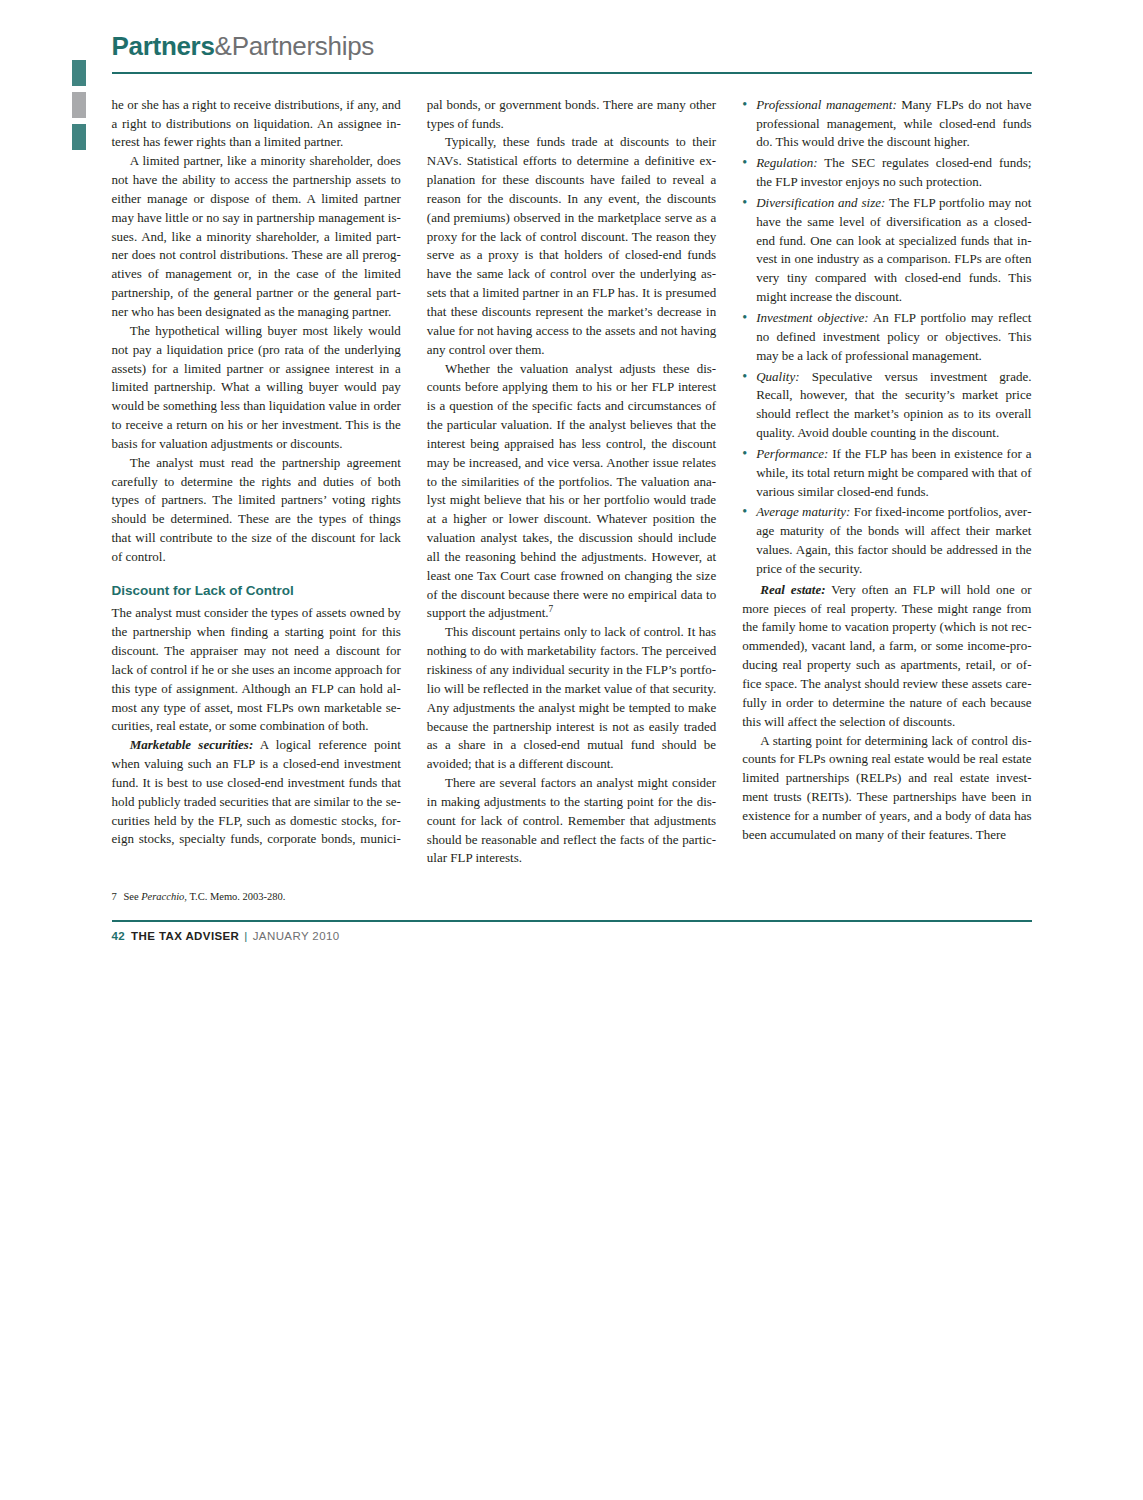Partners&Partnerships
he or she has a right to receive distributions, if any, and a right to distributions on liquidation. An assignee interest has fewer rights than a limited partner.
A limited partner, like a minority shareholder, does not have the ability to access the partnership assets to either manage or dispose of them. A limited partner may have little or no say in partnership management issues. And, like a minority shareholder, a limited partner does not control distributions. These are all prerogatives of management or, in the case of the limited partnership, of the general partner or the general partner who has been designated as the managing partner.
The hypothetical willing buyer most likely would not pay a liquidation price (pro rata of the underlying assets) for a limited partner or assignee interest in a limited partnership. What a willing buyer would pay would be something less than liquidation value in order to receive a return on his or her investment. This is the basis for valuation adjustments or discounts.
The analyst must read the partnership agreement carefully to determine the rights and duties of both types of partners. The limited partners’ voting rights should be determined. These are the types of things that will contribute to the size of the discount for lack of control.
Discount for Lack of Control
The analyst must consider the types of assets owned by the partnership when finding a starting point for this discount. The appraiser may not need a discount for lack of control if he or she uses an income approach for this type of assignment. Although an FLP can hold almost any type of asset, most FLPs own marketable securities, real estate, or some combination of both.
Marketable securities: A logical reference point when valuing such an FLP is a closed-end investment fund. It is best to use closed-end investment funds that hold publicly traded securities that are similar to the securities held by the FLP, such as domestic stocks, foreign stocks, specialty funds, corporate bonds, municipal bonds, or government bonds. There are many other types of funds.
Typically, these funds trade at discounts to their NAVs. Statistical efforts to determine a definitive explanation for these discounts have failed to reveal a reason for the discounts. In any event, the discounts (and premiums) observed in the marketplace serve as a proxy for the lack of control discount. The reason they serve as a proxy is that holders of closed-end funds have the same lack of control over the underlying assets that a limited partner in an FLP has. It is presumed that these discounts represent the market’s decrease in value for not having access to the assets and not having any control over them.
Whether the valuation analyst adjusts these discounts before applying them to his or her FLP interest is a question of the specific facts and circumstances of the particular valuation. If the analyst believes that the interest being appraised has less control, the discount may be increased, and vice versa. Another issue relates to the similarities of the portfolios. The valuation analyst might believe that his or her portfolio would trade at a higher or lower discount. Whatever position the valuation analyst takes, the discussion should include all the reasoning behind the adjustments. However, at least one Tax Court case frowned on changing the size of the discount because there were no empirical data to support the adjustment.7
This discount pertains only to lack of control. It has nothing to do with marketability factors. The perceived riskiness of any individual security in the FLP’s portfolio will be reflected in the market value of that security. Any adjustments the analyst might be tempted to make because the partnership interest is not as easily traded as a share in a closed-end mutual fund should be avoided; that is a different discount.
There are several factors an analyst might consider in making adjustments to the starting point for the discount for lack of control. Remember that adjustments should be reasonable and reflect the facts of the particular FLP interests.
Professional management: Many FLPs do not have professional management, while closed-end funds do. This would drive the discount higher.
Regulation: The SEC regulates closed-end funds; the FLP investor enjoys no such protection.
Diversification and size: The FLP portfolio may not have the same level of diversification as a closed-end fund. One can look at specialized funds that invest in one industry as a comparison. FLPs are often very tiny compared with closed-end funds. This might increase the discount.
Investment objective: An FLP portfolio may reflect no defined investment policy or objectives. This may be a lack of professional management.
Quality: Speculative versus investment grade. Recall, however, that the security’s market price should reflect the market’s opinion as to its overall quality. Avoid double counting in the discount.
Performance: If the FLP has been in existence for a while, its total return might be compared with that of various similar closed-end funds.
Average maturity: For fixed-income portfolios, average maturity of the bonds will affect their market values. Again, this factor should be addressed in the price of the security.
Real estate: Very often an FLP will hold one or more pieces of real property. These might range from the family home to vacation property (which is not recommended), vacant land, a farm, or some income-producing real property such as apartments, retail, or office space. The analyst should review these assets carefully in order to determine the nature of each because this will affect the selection of discounts.
A starting point for determining lack of control discounts for FLPs owning real estate would be real estate limited partnerships (RELPs) and real estate investment trusts (REITs). These partnerships have been in existence for a number of years, and a body of data has been accumulated on many of their features. There
7 See Peracchio, T.C. Memo. 2003-280.
42 THE TAX ADVISER|JANUARY 2010